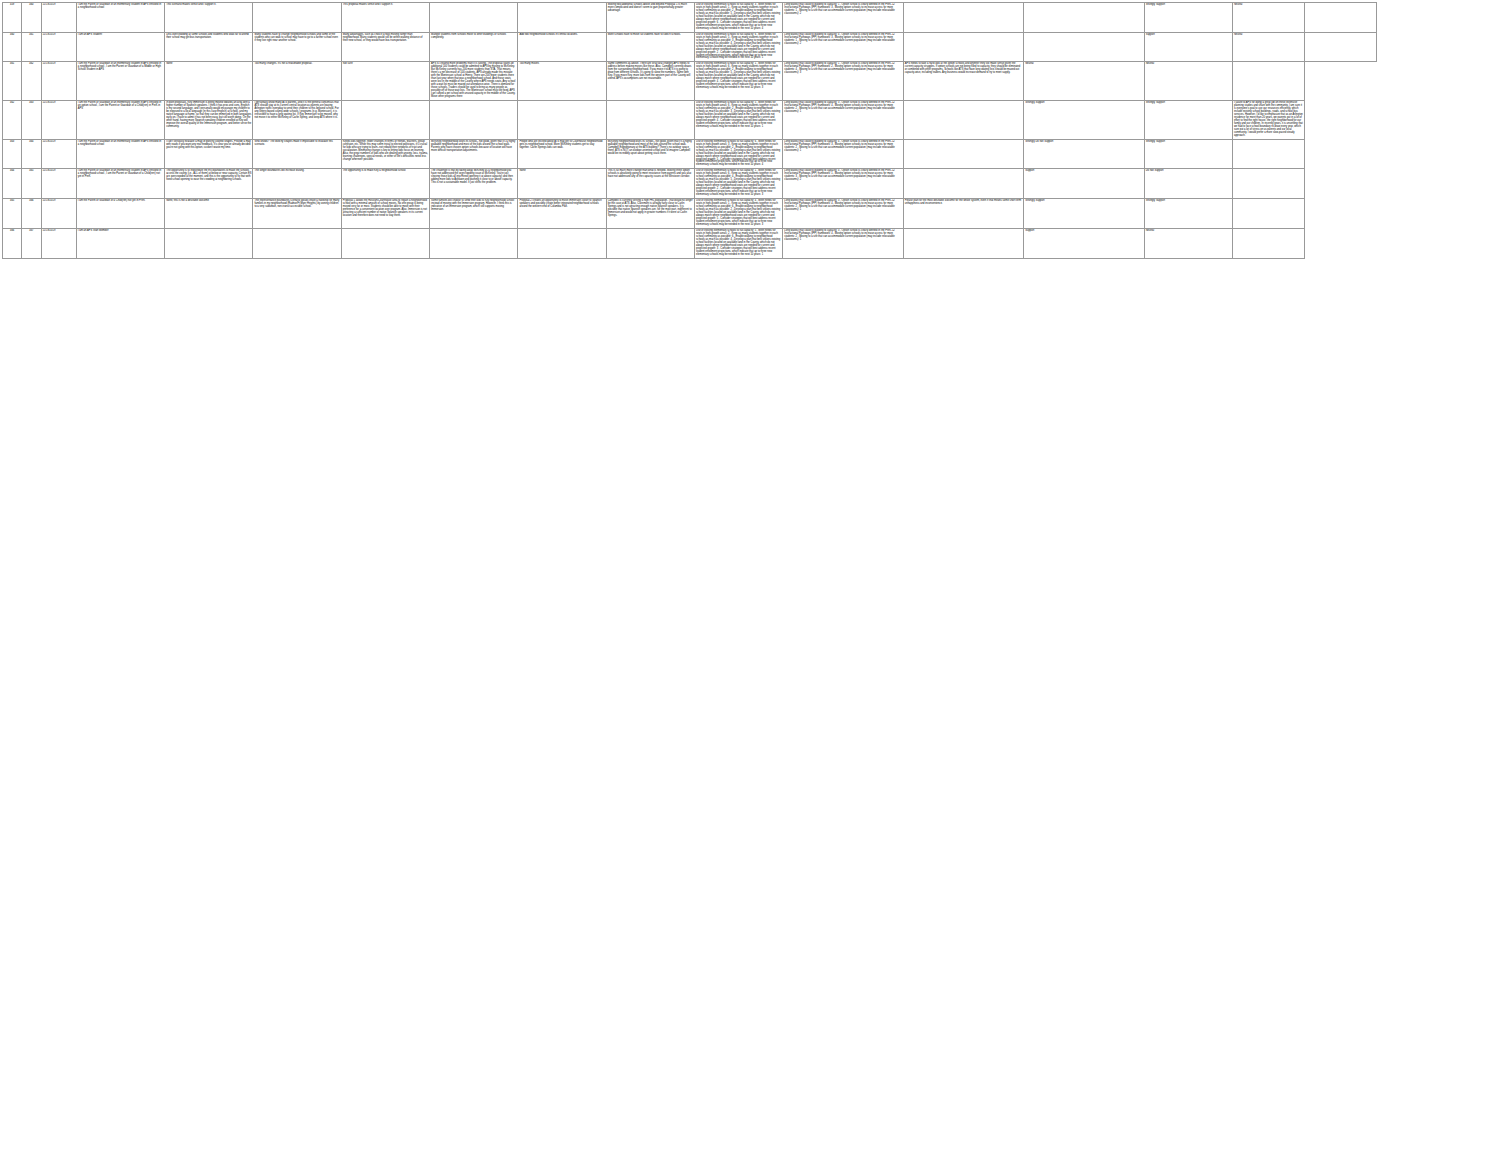| 459 | 460 | 11/19/2019 | I am the Parent or Guardian of an Elementary Student in APS enrolled in a neighborhood school | This scenario makes sense and I support it. | | This proposal makes sense and I support it. | | | Moving two additional schools above and beyond Proposal 1 is much more complicated and doesn't seem to gain proportionally greater advantage. | Use of existing elementary schools to full capacity: 3 , Meet needs for seats in high-growth areas: 1 , Keep as many students together in each school community as possible: 2 , Enable walking to neighborhood schools as much as possible: 5 , Develop a plan that best utilizes existing school facilities located on available land in the County, which do not always match where neighborhood seats are needed for current and projected growth: 6 , Consider strategies that will best address recent student enrollment projections, which indicate that up to three new elementary schools may be needed in the next 10 years: 4 | Long waitlist that could fill building to capacity: 1 , Option school is clearly defined in the PreK-12 Instructional Pathways (IPP) framework: 3 , Moving option schools to increase access for more students: 1 , Moving to a site that can accommodate current population (may include relocatable classrooms): 2 | | | Strongly Support | Neutral | |
| 460 | 461 | 11/19/2019 | I am an APS Student | Less overcrowding at some schools and students who walk far to attend their school may get bus transportation. | Many students have to change neighborhood schools and some of the students who can walk to school may have to go to a farther school even if they live right near another school. | Many advantages, such as choice school moving rather than neighborhood. Many students would still be within walking distance of their new school, or they would have bus transportation. | Multiple students from schools move to other buildings or schools completely. | Add two neighborhood schools in central locations. | More schools have to move so students have to switch schools. | Use of existing elementary schools to full capacity: 6 , Meet needs for seats in high-growth areas: 5 , Keep as many students together in each school community as possible: 3 , Enable walking to neighborhood schools as much as possible: 4 , Develop a plan that best utilizes existing school facilities located on available land in the County, which do not always match where neighborhood seats are needed for current and projected growth: 2 , Consider strategies that will best address recent student enrollment projections, which indicate that up to three new elementary schools may be needed in the next 10 years: 1 | Long waitlist that could fill building to capacity: 4 , Option school is clearly defined in the PreK-12 Instructional Pathways (IPP) framework: 3 , Moving option schools to increase access for more students: 1 , Moving to a site that can accommodate current population (may include relocatable classrooms): 2 | | | Support | Neutral | |
| 461 | 462 | 11/19/2019 | I am the Parent or Guardian of an Elementary Student in APS enrolled in a neighborhood school , I am the Parent or Guardian of a Middle or High School Student in APS | None | Too many changes. It's not a reasonable proposal. | Not sure | APS is creating more problems than it is solving. The proposal states an additional 100 students could be admitted to APS by moving to McKinley. But McKinley currently has 200 more students than STA. That means there's a net decrease of 100 students. APS already made this mistake with the Montessori school at Henry. There are 200 fewer students there than last year when that was a neighborhood school. And those seats were lost in the middle of the County where APS needs seats. Any school with a wait list must be maxed out attendance-wise. There is demand for those schools. Traders should be used to bring as many people as possible off of those wait lists. The Montessori school must be fixed. APS can't afford a pet school with unused capacity in the middle of the County. Move other programs there | Too many moves | Same comments as above. There are structural changes APS needs to address before making moves like these. Also, Campbell currently draws from the surrounding neighborhood. If you move it to ATS it is going to draw from different schools. It's going to skew the numbers. Same with Key. If you move Key, more kids from the western part of the County will attend. APS's assumptions are not reasonable. | Use of existing elementary schools to full capacity: 1 , Meet needs for seats in high-growth areas: 6 , Keep as many students together in each school community as possible: 2 , Enable walking to neighborhood schools as much as possible: 5 , Develop a plan that best utilizes existing school facilities located on available land in the County, which do not always match where neighborhood seats are needed for current and projected growth: 4 , Consider strategies that will best address recent student enrollment projections, which indicate that up to three new elementary schools may be needed in the next 10 years: 3 | Long waitlist that could fill building to capacity: 1 , Option school is clearly defined in the PreK-12 Instructional Pathways (IPP) framework: 2 , Moving option schools to increase access for more students: 4 , Moving to a site that can accommodate current population (may include relocatable classrooms): 3 | APS needs to take a hard look at the option schools and whether they still make sense given the current capacity struggles. If option schools are not being filled to capacity, they should be eliminated or combined with other programs. Schools like ATS that have long waiting lists should be maxed out capacity-wise, including traders. Any business would increase demand to try to meet supply. | Neutral | Neutral | |
| 462 | 463 | 11/19/2019 | I am the Parent or Guardian of an Elementary Student in APS enrolled in an option school , I am the Parent or Guardian of a Child(ren) in PreK in APS | In both proposals, Key Immersion is being moved towards an area with a higher number of Spanish speakers. I think it has pros and cons. English is my second language, and I personally would encourage my children to be exposed to a local language (in this case English) at school, and my native language at home, so that they can be immersed in both languages early on. I have to admit it has not been easy, but still worth doing. On the other hand, having more Spanish speaking children enrolled at Key will improve the overall quality of the Immersion program, and better serve the community. | I personally know many ATS parents, and it is the general consensus that ATS should stay at its current central location as parents are leaving Arlington traffic everyday to send their children to this beloved school. For any lottery based county-wide schools / programs (e.g. Montessori), it is irresistible to have a long waiting list. If Key Immersion to be moved, why not move it to either McKinley or Carlin Spring, and keep ATS where it is. | | | | | Use of existing elementary schools to full capacity: 5 , Meet needs for seats in high-growth areas: 6 , Keep as many students together in each school community as possible: 2 , Enable walking to neighborhood schools as much as possible: 3 , Develop a plan that best utilizes existing school facilities located on available land in the County, which do not always match where neighborhood seats are needed for current and projected growth: 4 , Consider strategies that will best address recent student enrollment projections, which indicate that up to three new elementary schools may be needed in the next 10 years: 1 | Long waitlist that could fill building to capacity: 3 , Option school is clearly defined in the PreK-12 Instructional Pathways (IPP) framework: 4 , Moving option schools to increase access for more students: 2 , Moving to a site that can accommodate current population (may include relocatable classrooms): 1 | | Strongly Support | Strongly Support | I salute to APS for doing a great job on these extensive planning studies and share with the community. I am sure it is everyone's goal to use our resources efficiently, which include existing school buildings, roads, and school bus services. However, I'd like to emphasize that as an Arlington residence for more than 20 years, we parents put in a lot of effort to find the right house, the right neighborhood for our family and our children. In recently years, it is unsettling that we had to face school boundary re-draw every year, which sure put a lot of stress on us parents and our local community. I would prefer a more slow-paced steady approach. |
| 463 | 464 | 11/19/2019 | I am the Parent or Guardian of an Elementary Student in APS enrolled in a neighborhood school | I can't seriously evaluate a map of blotchy colored shapes. Provide a map with roads if you want any real feedback. It's clear you've already decided you're not going with this option, so don't waste my time. | Who knows? The blotchy shapes make it impossible to evaluate this scenario. | Keeps kids together, fewer changes in terms of friends, teachers, group cohesion, etc. While this may seem trivial to elected politicians, it's crucial for kids who are trying to learn--not rebuild their networks of trust and socialization. Minimizing change is key to letting kids focus on learning. Also, the great numbers of kids who are dealing with anxiety, loss, trauma, learning challenges, special needs, or either of life's difficulties need less change wherever possible. | McKinley neighborhood loses its school-- not good, given that it's a highly walkable neighborhood and most of the kids around the school walk. Parents who have chosen option schools because of location will have more difficult transportation adjustments. | People who are excited about ATS may get to Courthouse neighborhood gets its neighborhood school. More McKinley students get to stay together. Carlin Springs kids can walk. | McKinley neighborhood loses its school-- not good, given that it's a highly walkable neighborhood and most of the kids around the school walk. Campbell Expeditionary at the ATS building? There's no outdoor space there. ATS is NOT an outdoor-oriented school and I'd imagine Campbell would be incredibly upset about getting stuck there. | Use of existing elementary schools to full capacity: 6 , Meet needs for seats in high-growth areas: 3 , Keep as many students together in each school community as possible: 2 , Enable walking to neighborhood schools as much as possible: 1 , Develop a plan that best utilizes existing school facilities located on available land in the County, which do not always match where neighborhood seats are needed for current and projected growth: 5 , Consider strategies that will best address recent student enrollment projections, which indicate that up to three new elementary schools may be needed in the next 10 years: 4 | Long waitlist that could fill building to capacity: 4 , Option school is clearly defined in the PreK-12 Instructional Pathways (IPP) framework: 3 , Moving option schools to increase access for more students: 2 , Moving to a site that can accommodate current population (may include relocatable classrooms): 1 | | Strongly Do Not Support | Strongly Support | |
| 464 | 465 | 11/19/2019 | I am the Parent or Guardian of an Elementary Student in APS enrolled in a neighborhood school , I am the Parent or Guardian of a Child(ren) not yet in PreK | The opportunity is to redistribute the ES boundaries to make the schools access the county (i.e., ALL of them) at below or near capacity. Certain ES are overcrowded at the moment, and this is the opportunity to fix that with fixed school opening to ease the crowding at neighboring schools. | The longer boundaries will increase busing. | The opportunity is to make Key a neighborhood school | The challenge is that by taking away McKinley as a neighborhood you have not addressed the overcrowding issue at McKinley. You're just shoving those kids all into Reed (opening it at above capacity) and then adding more kids to Ashlawn and pushing it close to or above capacity. This is not a sustainable model. It just shifts the problem. | None | This is so much more change than what is needed. Moving three option schools is absolutely going to meet resistance from parents and you also have not addressed any of the capacity issues at the Westover corridor. | Use of existing elementary schools to full capacity: 1 , Meet needs for seats in high-growth areas: 6 , Keep as many students together in each school community as possible: 4 , Enable walking to neighborhood schools as much as possible: 5 , Develop a plan that best utilizes existing school facilities located on available land in the County, which do not always match where neighborhood seats are needed for current and projected growth: 2 , Consider strategies that will best address recent student enrollment projections, which indicate that up to three new elementary schools may be needed in the next 10 years: 3 | Long waitlist that could fill building to capacity: 4 , Option school is clearly defined in the PreK-12 Instructional Pathways (IPP) framework: 1 , Moving option schools to increase access for more students: 3 , Moving to a site that can accommodate current population (may include relocatable classrooms): 2 | | Support | Do Not Support | |
| 465 | 466 | 11/19/2019 | I am the Parent or Guardian of a Child(ren) not yet in PreK | None, this is not a desirable outcome | The representative boundaries scenario would create a hardship for many families in my neighborhood (Radnor/Ft Myer Heights) by zoning children to a very suburban, non-transit accessible school. | Proposal 1 allows the Rosslyn/Courthouse area to regain a neighborhood school with a minimal amount of school moves. No one group is being moved very far or most. Students should be able to move with their preference for a convenient location over program. Also, Immersion is not attracting a sufficient number of native Spanish speakers in its current location and therefore does not need to stay there. | Some families will choose to send their kids to Key neighborhood school instead of moving with the Immersion program. However, I think this is indicative of an Immersion program, which still supports moving Immersion. | Proposal 2 creates an opportunity to move Immersion closer to Spanish speakers and possibly create better integrated neighborhood schools around the western end of Columbia Pike. | Campbell is currently serving a high FRL population. That would no longer be the case at ATS. Also, Claremont is already fairly close to Carlin Springs and is not attracting enough native Spanish speakers. It is possible that native Spanish speakers are, for the most part, indifferent to Immersion and would not apply in greater numbers if it were at Carlin Springs. | Use of existing elementary schools to full capacity: 4 , Meet needs for seats in high-growth areas: 1 , Keep as many students together in each school community as possible: 6 , Enable walking to neighborhood schools as much as possible: 2 , Develop a plan that best utilizes existing school facilities located on available land in the County, which do not always match where neighborhood seats are needed for current and projected growth: 5 , Consider strategies that will best address recent student enrollment projections, which indicate that up to three new elementary schools may be needed in the next 10 years: 3 | Long waitlist that could fill building to capacity: 3 , Option school is clearly defined in the PreK-12 Instructional Pathways (IPP) framework: 4 , Moving option schools to increase access for more students: 2 , Moving to a site that can accommodate current population (may include relocatable classrooms): 1 | Please plan for the most desirable outcome for the whole system, even if that means some short term unhappiness and inconvenience. | Strongly Support | Strongly Support | |
| 466 | 467 | 11/19/2019 | I am an APS Staff Member | | | | | | | Use of existing elementary schools to full capacity: 5 , Meet needs for seats in high-growth areas: 2 , Keep as many students together in each school community as possible: 6 , Enable walking to neighborhood schools as much as possible: 4 , Develop a plan that best utilizes existing school facilities located on available land in the County, which do not always match where neighborhood seats are needed for current and projected growth: 3 , Consider strategies that will best address recent student enrollment projections, which indicate that up to three new elementary schools may be needed in the next 10 years: 1 | Long waitlist that could fill building to capacity: 3 , Option school is clearly defined in the PreK-12 Instructional Pathways (IPP) framework: 4 , Moving option schools to increase access for more students: 2 , Moving to a site that can accommodate current population (may include relocatable classrooms): 1 | | Support | Neutral | |